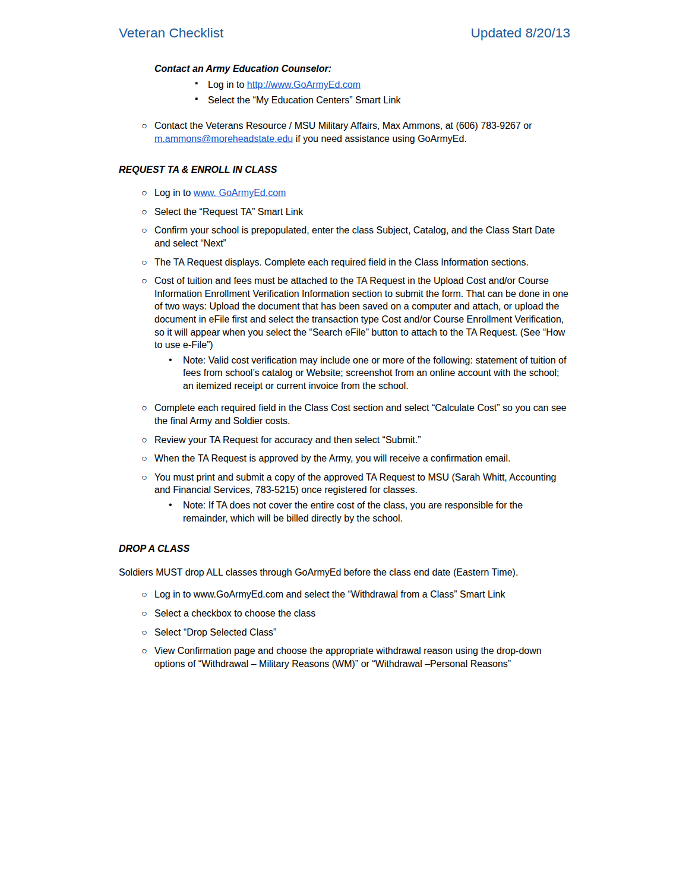Veteran Checklist Updated 8/20/13
Contact an Army Education Counselor:
Log in to http://www.GoArmyEd.com
Select the “My Education Centers” Smart Link
Contact the Veterans Resource / MSU Military Affairs, Max Ammons, at (606) 783-9267 or m.ammons@moreheadstate.edu if you need assistance using GoArmyEd.
REQUEST TA & ENROLL IN CLASS
Log in to www. GoArmyEd.com
Select the “Request TA” Smart Link
Confirm your school is prepopulated, enter the class Subject, Catalog, and the Class Start Date and select “Next”
The TA Request displays. Complete each required field in the Class Information sections.
Cost of tuition and fees must be attached to the TA Request in the Upload Cost and/or Course Information Enrollment Verification Information section to submit the form. That can be done in one of two ways: Upload the document that has been saved on a computer and attach, or upload the document in eFile first and select the transaction type Cost and/or Course Enrollment Verification, so it will appear when you select the “Search eFile” button to attach to the TA Request. (See “How to use e-File”)
Note: Valid cost verification may include one or more of the following: statement of tuition of fees from school’s catalog or Website; screenshot from an online account with the school; an itemized receipt or current invoice from the school.
Complete each required field in the Class Cost section and select “Calculate Cost” so you can see the final Army and Soldier costs.
Review your TA Request for accuracy and then select “Submit.”
When the TA Request is approved by the Army, you will receive a confirmation email.
You must print and submit a copy of the approved TA Request to MSU (Sarah Whitt, Accounting and Financial Services, 783-5215) once registered for classes.
Note: If TA does not cover the entire cost of the class, you are responsible for the remainder, which will be billed directly by the school.
DROP A CLASS
Soldiers MUST drop ALL classes through GoArmyEd before the class end date (Eastern Time).
Log in to www.GoArmyEd.com and select the “Withdrawal from a Class” Smart Link
Select a checkbox to choose the class
Select “Drop Selected Class”
View Confirmation page and choose the appropriate withdrawal reason using the drop-down options of “Withdrawal – Military Reasons (WM)” or “Withdrawal –Personal Reasons”